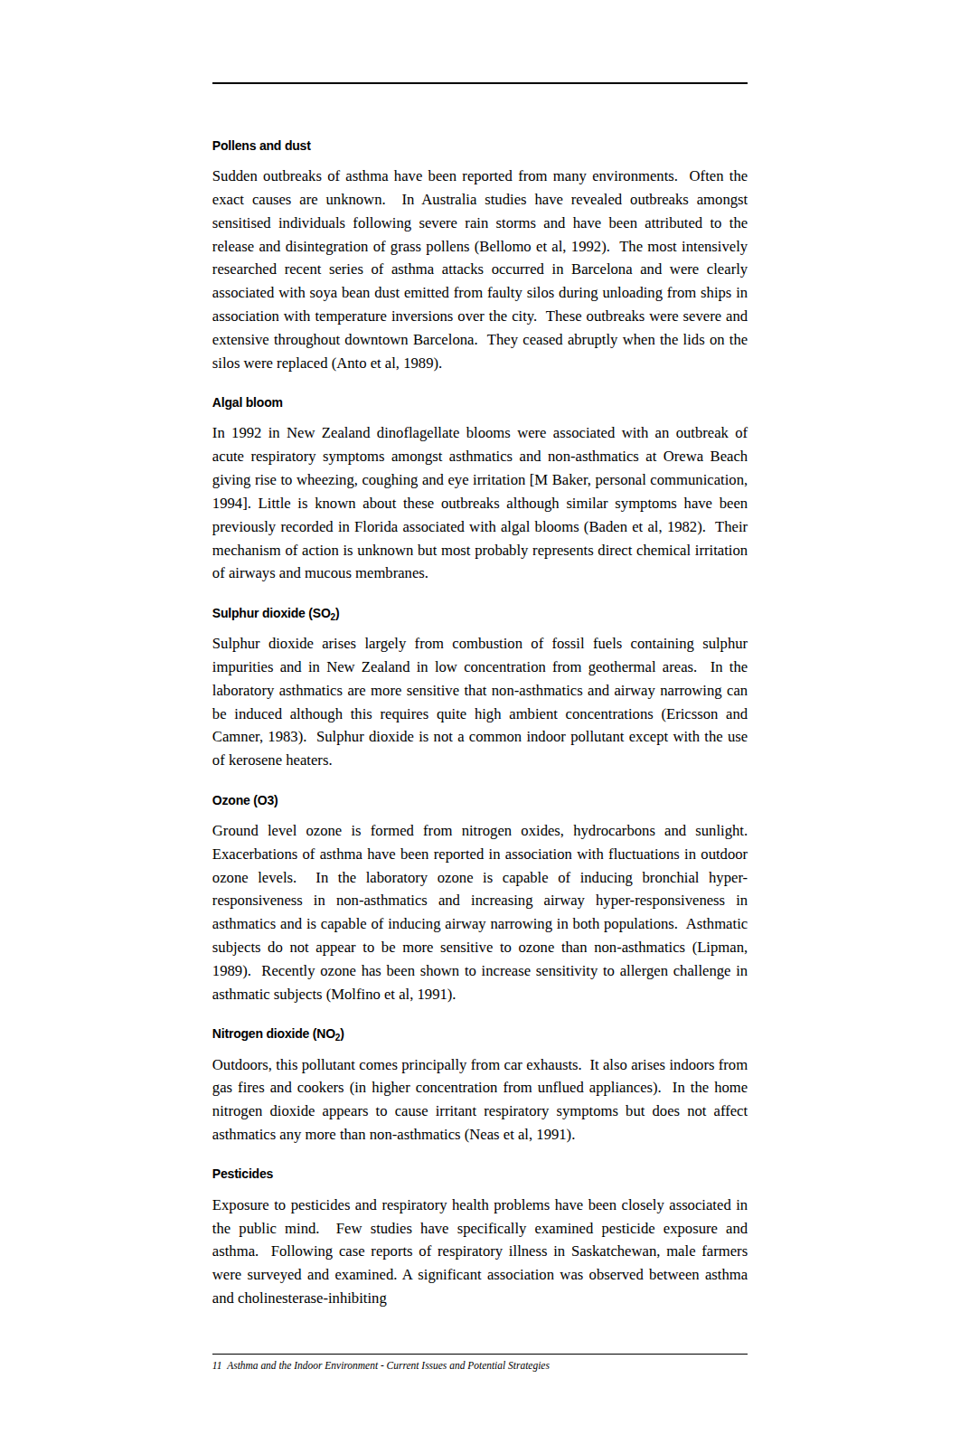Pollens and dust
Sudden outbreaks of asthma have been reported from many environments. Often the exact causes are unknown. In Australia studies have revealed outbreaks amongst sensitised individuals following severe rain storms and have been attributed to the release and disintegration of grass pollens (Bellomo et al, 1992). The most intensively researched recent series of asthma attacks occurred in Barcelona and were clearly associated with soya bean dust emitted from faulty silos during unloading from ships in association with temperature inversions over the city. These outbreaks were severe and extensive throughout downtown Barcelona. They ceased abruptly when the lids on the silos were replaced (Anto et al, 1989).
Algal bloom
In 1992 in New Zealand dinoflagellate blooms were associated with an outbreak of acute respiratory symptoms amongst asthmatics and non-asthmatics at Orewa Beach giving rise to wheezing, coughing and eye irritation [M Baker, personal communication, 1994]. Little is known about these outbreaks although similar symptoms have been previously recorded in Florida associated with algal blooms (Baden et al, 1982). Their mechanism of action is unknown but most probably represents direct chemical irritation of airways and mucous membranes.
Sulphur dioxide (SO2)
Sulphur dioxide arises largely from combustion of fossil fuels containing sulphur impurities and in New Zealand in low concentration from geothermal areas. In the laboratory asthmatics are more sensitive that non-asthmatics and airway narrowing can be induced although this requires quite high ambient concentrations (Ericsson and Camner, 1983). Sulphur dioxide is not a common indoor pollutant except with the use of kerosene heaters.
Ozone (O3)
Ground level ozone is formed from nitrogen oxides, hydrocarbons and sunlight. Exacerbations of asthma have been reported in association with fluctuations in outdoor ozone levels. In the laboratory ozone is capable of inducing bronchial hyper-responsiveness in non-asthmatics and increasing airway hyper-responsiveness in asthmatics and is capable of inducing airway narrowing in both populations. Asthmatic subjects do not appear to be more sensitive to ozone than non-asthmatics (Lipman, 1989). Recently ozone has been shown to increase sensitivity to allergen challenge in asthmatic subjects (Molfino et al, 1991).
Nitrogen dioxide (NO2)
Outdoors, this pollutant comes principally from car exhausts. It also arises indoors from gas fires and cookers (in higher concentration from unflued appliances). In the home nitrogen dioxide appears to cause irritant respiratory symptoms but does not affect asthmatics any more than non-asthmatics (Neas et al, 1991).
Pesticides
Exposure to pesticides and respiratory health problems have been closely associated in the public mind. Few studies have specifically examined pesticide exposure and asthma. Following case reports of respiratory illness in Saskatchewan, male farmers were surveyed and examined. A significant association was observed between asthma and cholinesterase-inhibiting
11 Asthma and the Indoor Environment - Current Issues and Potential Strategies